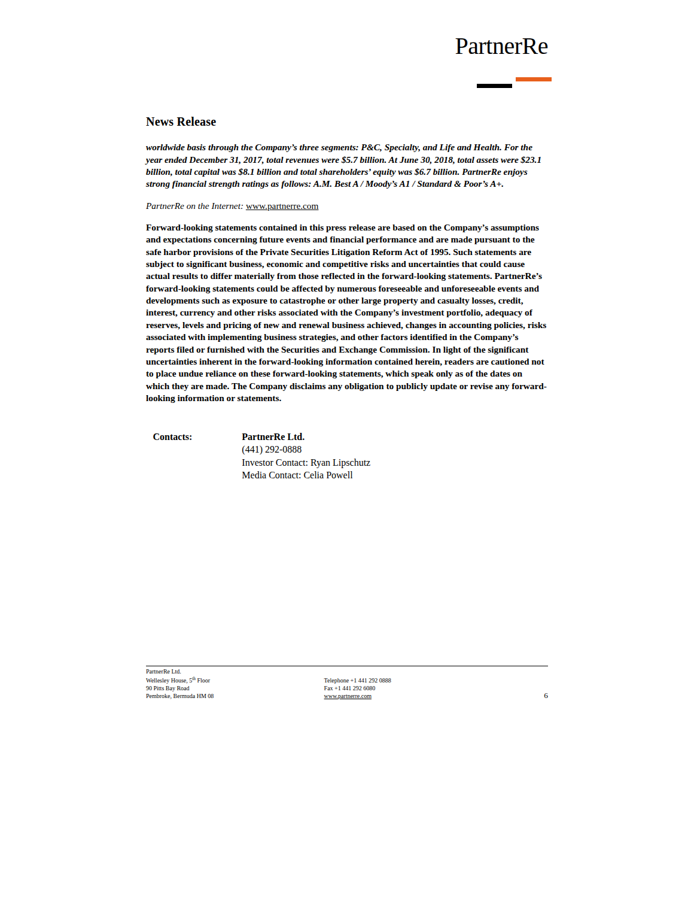PartnerRe
News Release
worldwide basis through the Company’s three segments: P&C, Specialty, and Life and Health. For the year ended December 31, 2017, total revenues were $5.7 billion. At June 30, 2018, total assets were $23.1 billion, total capital was $8.1 billion and total shareholders’ equity was $6.7 billion. PartnerRe enjoys strong financial strength ratings as follows: A.M. Best A / Moody’s A1 / Standard & Poor’s A+.
PartnerRe on the Internet: www.partnerre.com
Forward-looking statements contained in this press release are based on the Company’s assumptions and expectations concerning future events and financial performance and are made pursuant to the safe harbor provisions of the Private Securities Litigation Reform Act of 1995. Such statements are subject to significant business, economic and competitive risks and uncertainties that could cause actual results to differ materially from those reflected in the forward-looking statements. PartnerRe’s forward-looking statements could be affected by numerous foreseeable and unforeseeable events and developments such as exposure to catastrophe or other large property and casualty losses, credit, interest, currency and other risks associated with the Company’s investment portfolio, adequacy of reserves, levels and pricing of new and renewal business achieved, changes in accounting policies, risks associated with implementing business strategies, and other factors identified in the Company’s reports filed or furnished with the Securities and Exchange Commission. In light of the significant uncertainties inherent in the forward-looking information contained herein, readers are cautioned not to place undue reliance on these forward-looking statements, which speak only as of the dates on which they are made. The Company disclaims any obligation to publicly update or revise any forward-looking information or statements.
Contacts:
PartnerRe Ltd.
(441) 292-0888
Investor Contact: Ryan Lipschutz
Media Contact: Celia Powell
PartnerRe Ltd.
Wellesley House, 5th Floor
90 Pitts Bay Road
Pembroke, Bermuda HM 08
Telephone +1 441 292 0888
Fax +1 441 292 6080
www.partnerre.com
6